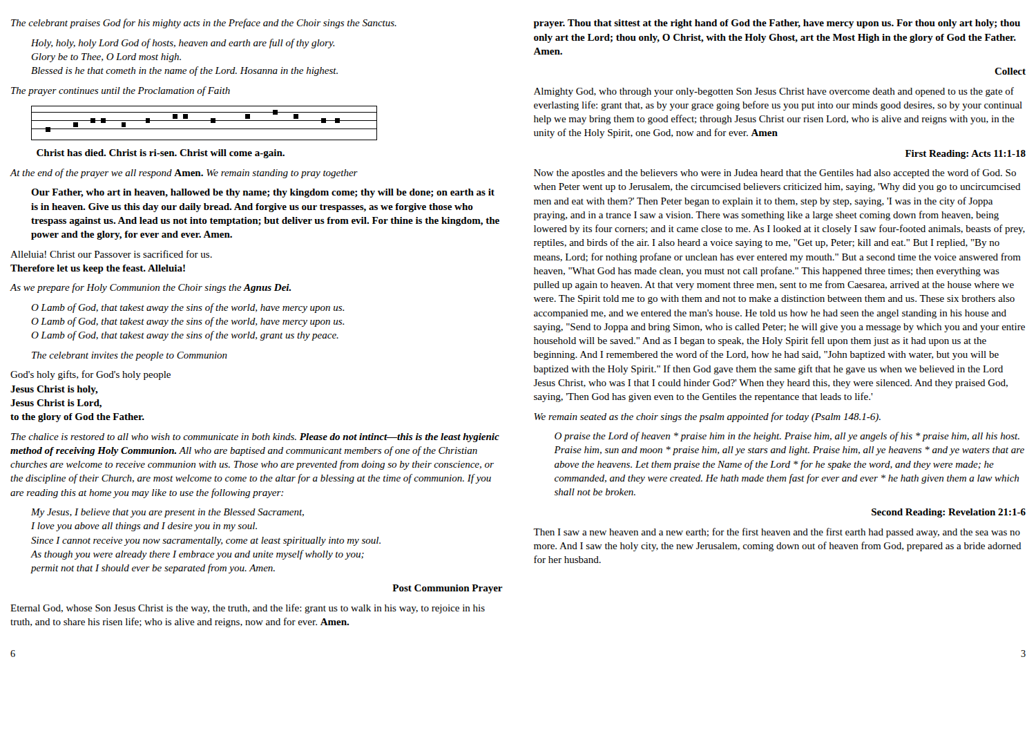The celebrant praises God for his mighty acts in the Preface and the Choir sings the Sanctus.
Holy, holy, holy Lord God of hosts, heaven and earth are full of thy glory.
Glory be to Thee, O Lord most high.
Blessed is he that cometh in the name of the Lord. Hosanna in the highest.
The prayer continues until the Proclamation of Faith
Christ has died. Christ is ri-sen. Christ will come a-gain.
At the end of the prayer we all respond Amen. We remain standing to pray together
Our Father, who art in heaven, hallowed be thy name; thy kingdom come; thy will be done; on earth as it is in heaven. Give us this day our daily bread. And forgive us our trespasses, as we forgive those who trespass against us. And lead us not into temptation; but deliver us from evil. For thine is the kingdom, the power and the glory, for ever and ever. Amen.
Alleluia! Christ our Passover is sacrificed for us.
Therefore let us keep the feast. Alleluia!
As we prepare for Holy Communion the Choir sings the Agnus Dei.
O Lamb of God, that takest away the sins of the world, have mercy upon us.
O Lamb of God, that takest away the sins of the world, have mercy upon us.
O Lamb of God, that takest away the sins of the world, grant us thy peace.
The celebrant invites the people to Communion
God's holy gifts, for God's holy people
Jesus Christ is holy,
Jesus Christ is Lord,
to the glory of God the Father.
The chalice is restored to all who wish to communicate in both kinds. Please do not intinct—this is the least hygienic method of receiving Holy Communion. All who are baptised and communicant members of one of the Christian churches are welcome to receive communion with us. Those who are prevented from doing so by their conscience, or the discipline of their Church, are most welcome to come to the altar for a blessing at the time of communion. If you are reading this at home you may like to use the following prayer:
My Jesus, I believe that you are present in the Blessed Sacrament,
I love you above all things and I desire you in my soul.
Since I cannot receive you now sacramentally, come at least spiritually into my soul.
As though you were already there I embrace you and unite myself wholly to you;
permit not that I should ever be separated from you. Amen.
Post Communion Prayer
Eternal God, whose Son Jesus Christ is the way, the truth, and the life: grant us to walk in his way, to rejoice in his truth, and to share his risen life; who is alive and reigns, now and for ever. Amen.
6
prayer. Thou that sittest at the right hand of God the Father, have mercy upon us. For thou only art holy; thou only art the Lord; thou only, O Christ, with the Holy Ghost, art the Most High in the glory of God the Father. Amen.
Collect
Almighty God, who through your only-begotten Son Jesus Christ have overcome death and opened to us the gate of everlasting life: grant that, as by your grace going before us you put into our minds good desires, so by your continual help we may bring them to good effect; through Jesus Christ our risen Lord, who is alive and reigns with you, in the unity of the Holy Spirit, one God, now and for ever. Amen
First Reading: Acts 11:1-18
Now the apostles and the believers who were in Judea heard that the Gentiles had also accepted the word of God. So when Peter went up to Jerusalem, the circumcised believers criticized him, saying, 'Why did you go to uncircumcised men and eat with them?' Then Peter began to explain it to them, step by step, saying, 'I was in the city of Joppa praying, and in a trance I saw a vision. There was something like a large sheet coming down from heaven, being lowered by its four corners; and it came close to me. As I looked at it closely I saw four-footed animals, beasts of prey, reptiles, and birds of the air. I also heard a voice saying to me, "Get up, Peter; kill and eat." But I replied, "By no means, Lord; for nothing profane or unclean has ever entered my mouth." But a second time the voice answered from heaven, "What God has made clean, you must not call profane." This happened three times; then everything was pulled up again to heaven. At that very moment three men, sent to me from Caesarea, arrived at the house where we were. The Spirit told me to go with them and not to make a distinction between them and us. These six brothers also accompanied me, and we entered the man's house. He told us how he had seen the angel standing in his house and saying, "Send to Joppa and bring Simon, who is called Peter; he will give you a message by which you and your entire household will be saved." And as I began to speak, the Holy Spirit fell upon them just as it had upon us at the beginning. And I remembered the word of the Lord, how he had said, "John baptized with water, but you will be baptized with the Holy Spirit." If then God gave them the same gift that he gave us when we believed in the Lord Jesus Christ, who was I that I could hinder God?' When they heard this, they were silenced. And they praised God, saying, 'Then God has given even to the Gentiles the repentance that leads to life.'
We remain seated as the choir sings the psalm appointed for today (Psalm 148.1-6).
O praise the Lord of heaven * praise him in the height. Praise him, all ye angels of his * praise him, all his host. Praise him, sun and moon * praise him, all ye stars and light. Praise him, all ye heavens * and ye waters that are above the heavens. Let them praise the Name of the Lord * for he spake the word, and they were made; he commanded, and they were created. He hath made them fast for ever and ever * he hath given them a law which shall not be broken.
Second Reading: Revelation 21:1-6
Then I saw a new heaven and a new earth; for the first heaven and the first earth had passed away, and the sea was no more. And I saw the holy city, the new Jerusalem, coming down out of heaven from God, prepared as a bride adorned for her husband.
3